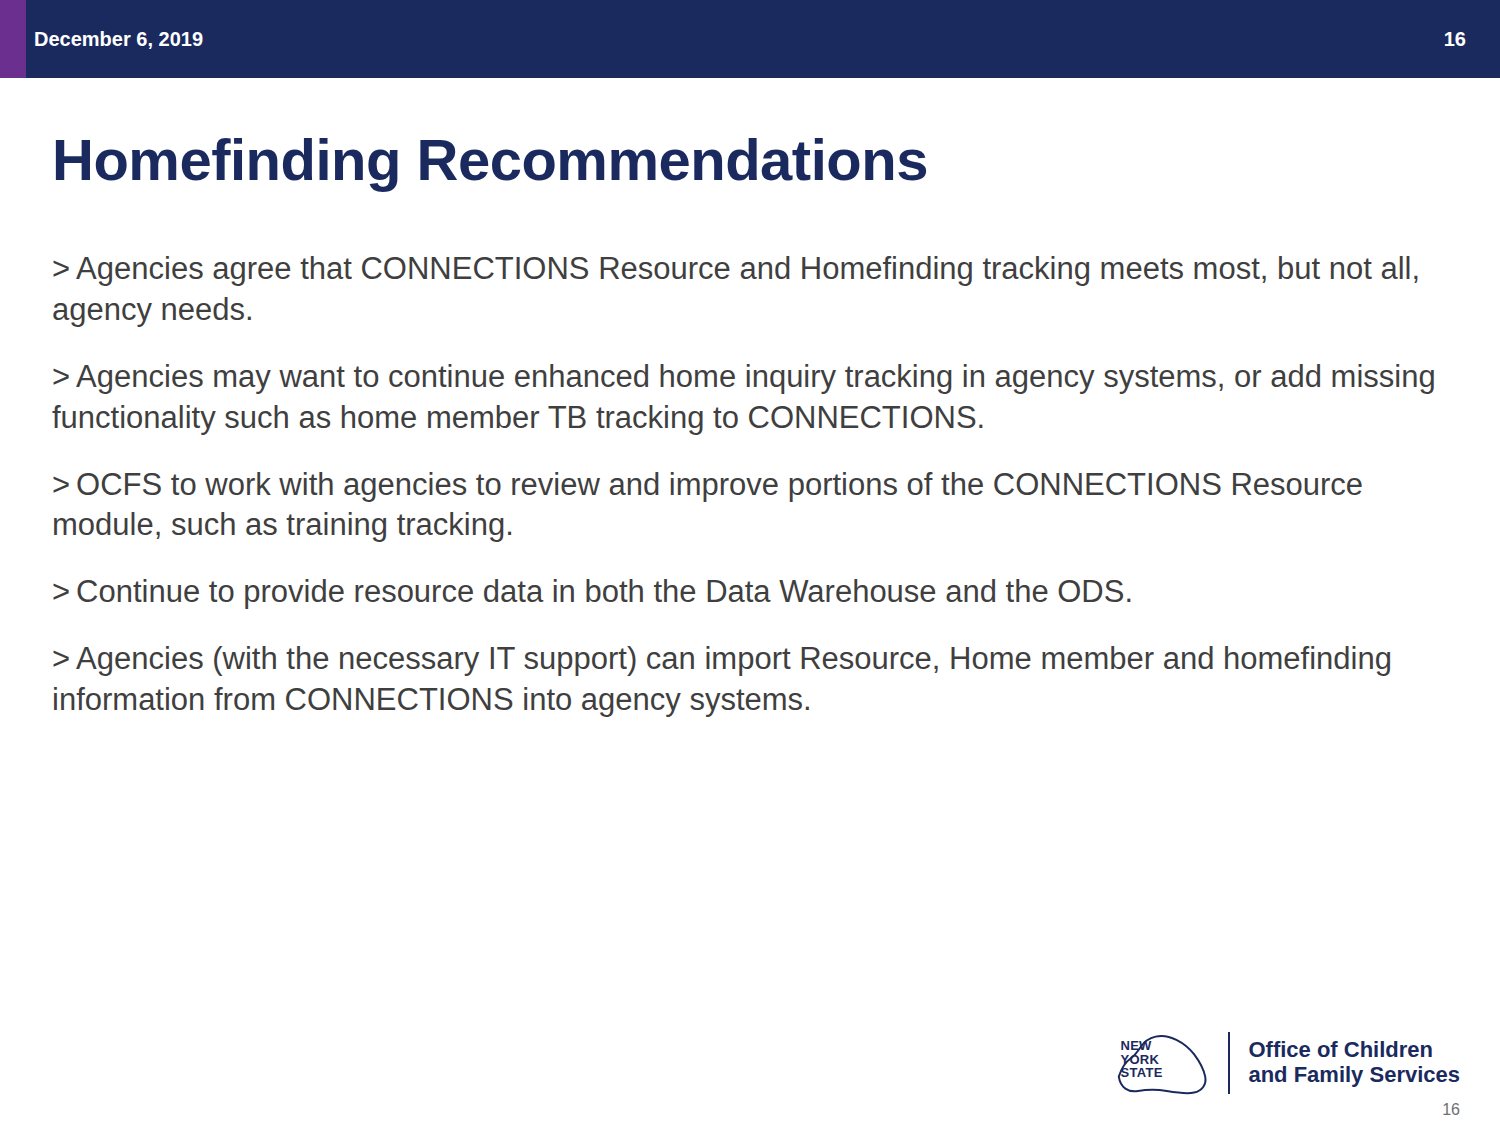December 6, 2019
16
Homefinding Recommendations
>Agencies agree that CONNECTIONS Resource and Homefinding tracking meets most, but not all, agency needs.
>Agencies may want to continue enhanced home inquiry tracking in agency systems, or add missing functionality such as home member TB tracking to CONNECTIONS.
>OCFS to work with agencies to review and improve portions of the CONNECTIONS Resource module, such as training tracking.
>Continue to provide resource data in both the Data Warehouse and the ODS.
>Agencies (with the necessary IT support) can import Resource, Home member and homefinding information from CONNECTIONS into agency systems.
New
York
State
Office of Children
and Family Services
16